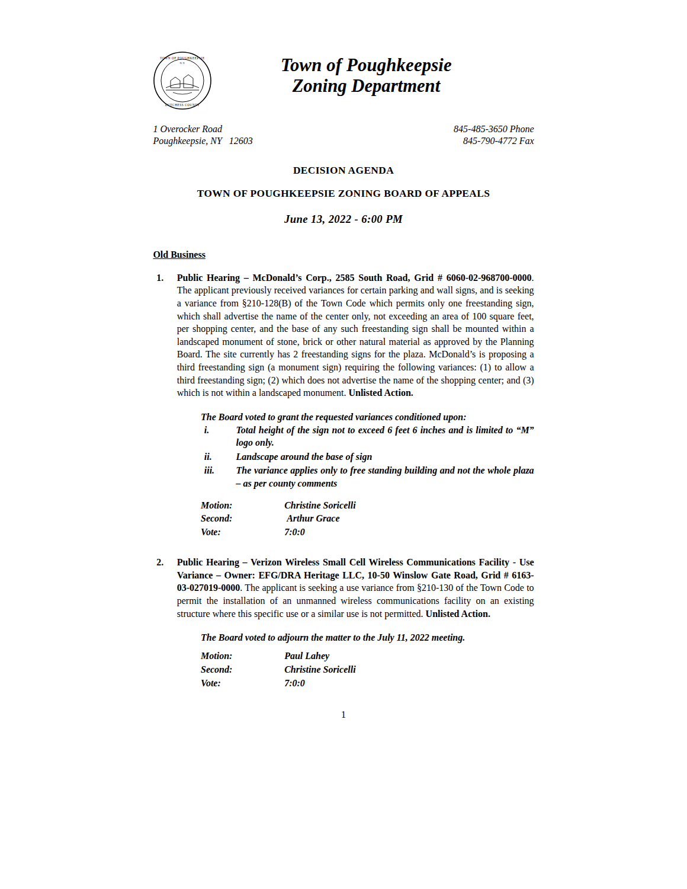TOWN OF POUGHKEEPSIE DUTCHESS COUNTY N. Y.
Town of Poughkeepsie
Zoning Department
1 Overocker Road
Poughkeepsie, NY 12603
845-485-3650 Phone
845-790-4772 Fax
DECISION AGENDA
TOWN OF POUGHKEEPSIE ZONING BOARD OF APPEALS
June 13, 2022 - 6:00 PM
Old Business
Public Hearing – McDonald’s Corp., 2585 South Road, Grid # 6060-02-968700-0000. The applicant previously received variances for certain parking and wall signs, and is seeking a variance from §210-128(B) of the Town Code which permits only one freestanding sign, which shall advertise the name of the center only, not exceeding an area of 100 square feet, per shopping center, and the base of any such freestanding sign shall be mounted within a landscaped monument of stone, brick or other natural material as approved by the Planning Board. The site currently has 2 freestanding signs for the plaza. McDonald’s is proposing a third freestanding sign (a monument sign) requiring the following variances: (1) to allow a third freestanding sign; (2) which does not advertise the name of the shopping center; and (3) which is not within a landscaped monument. Unlisted Action.
The Board voted to grant the requested variances conditioned upon:
Total height of the sign not to exceed 6 feet 6 inches and is limited to “M” logo only.
Landscape around the base of sign
The variance applies only to free standing building and not the whole plaza – as per county comments
| Motion: | Christine Soricelli |
| Second: | Arthur Grace |
| Vote: | 7:0:0 |
Public Hearing – Verizon Wireless Small Cell Wireless Communications Facility - Use Variance – Owner: EFG/DRA Heritage LLC, 10-50 Winslow Gate Road, Grid # 6163-03-027019-0000. The applicant is seeking a use variance from §210-130 of the Town Code to permit the installation of an unmanned wireless communications facility on an existing structure where this specific use or a similar use is not permitted. Unlisted Action.
The Board voted to adjourn the matter to the July 11, 2022 meeting.
| Motion: | Paul Lahey |
| Second: | Christine Soricelli |
| Vote: | 7:0:0 |
1